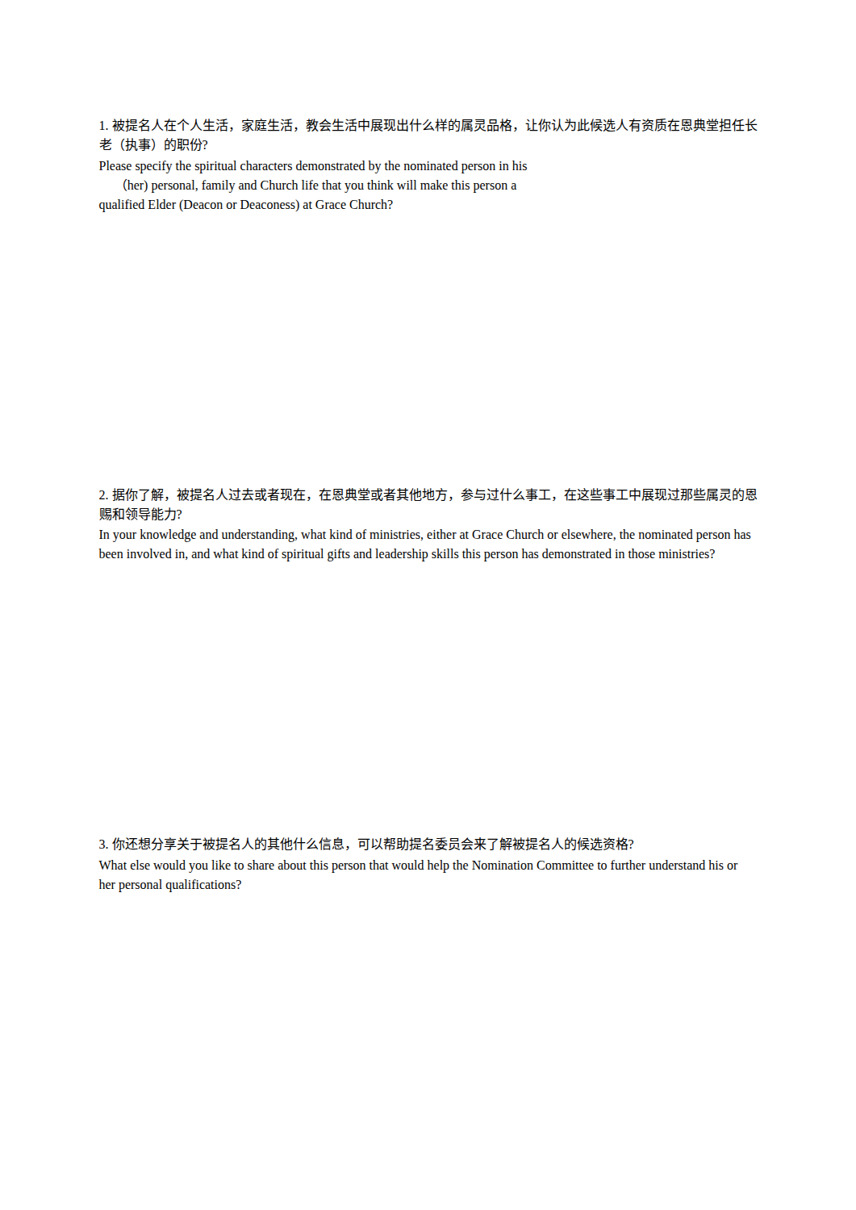1. 被提名人在个人生活，家庭生活，教会生活中展现出什么样的属灵品格，让你认为此候选人有资质在恩典堂担任长老（执事）的职份?
Please specify the spiritual characters demonstrated by the nominated person in his
（her) personal, family and Church life that you think will make this person a
qualified Elder (Deacon or Deaconess) at Grace Church?
2. 据你了解，被提名人过去或者现在，在恩典堂或者其他地方，参与过什么事工，在这些事工中展现过那些属灵的恩赐和领导能力?
In your knowledge and understanding, what kind of ministries, either at Grace Church or elsewhere, the nominated person has been involved in, and what kind of spiritual gifts and leadership skills this person has demonstrated in those ministries?
3. 你还想分享关于被提名人的其他什么信息，可以帮助提名委员会来了解被提名人的候选资格?
What else would you like to share about this person that would help the Nomination Committee to further understand his or her personal qualifications?